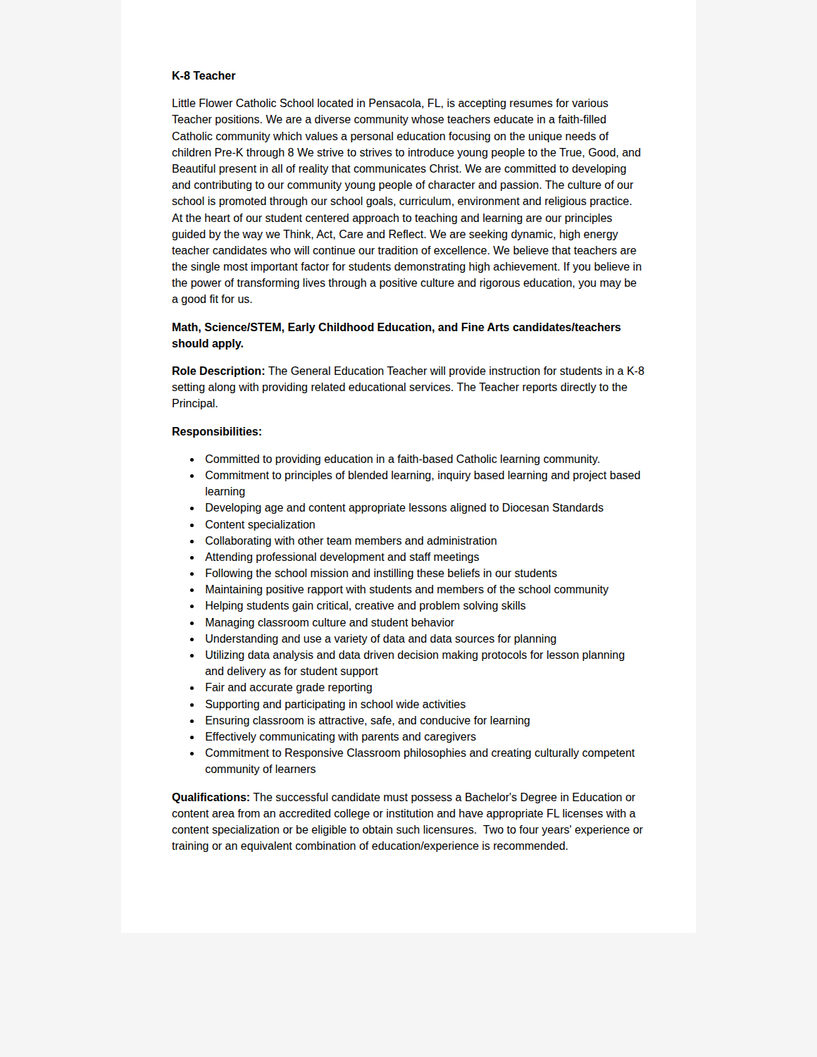K-8 Teacher
Little Flower Catholic School located in Pensacola, FL, is accepting resumes for various Teacher positions. We are a diverse community whose teachers educate in a faith-filled Catholic community which values a personal education focusing on the unique needs of children Pre-K through 8 We strive to strives to introduce young people to the True, Good, and Beautiful present in all of reality that communicates Christ. We are committed to developing and contributing to our community young people of character and passion. The culture of our school is promoted through our school goals, curriculum, environment and religious practice. At the heart of our student centered approach to teaching and learning are our principles guided by the way we Think, Act, Care and Reflect. We are seeking dynamic, high energy teacher candidates who will continue our tradition of excellence. We believe that teachers are the single most important factor for students demonstrating high achievement. If you believe in the power of transforming lives through a positive culture and rigorous education, you may be a good fit for us.
Math, Science/STEM, Early Childhood Education, and Fine Arts candidates/teachers should apply.
Role Description: The General Education Teacher will provide instruction for students in a K-8 setting along with providing related educational services. The Teacher reports directly to the Principal.
Responsibilities:
Committed to providing education in a faith-based Catholic learning community.
Commitment to principles of blended learning, inquiry based learning and project based learning
Developing age and content appropriate lessons aligned to Diocesan Standards
Content specialization
Collaborating with other team members and administration
Attending professional development and staff meetings
Following the school mission and instilling these beliefs in our students
Maintaining positive rapport with students and members of the school community
Helping students gain critical, creative and problem solving skills
Managing classroom culture and student behavior
Understanding and use a variety of data and data sources for planning
Utilizing data analysis and data driven decision making protocols for lesson planning and delivery as for student support
Fair and accurate grade reporting
Supporting and participating in school wide activities
Ensuring classroom is attractive, safe, and conducive for learning
Effectively communicating with parents and caregivers
Commitment to Responsive Classroom philosophies and creating culturally competent community of learners
Qualifications: The successful candidate must possess a Bachelor's Degree in Education or content area from an accredited college or institution and have appropriate FL licenses with a content specialization or be eligible to obtain such licensures. Two to four years' experience or training or an equivalent combination of education/experience is recommended.